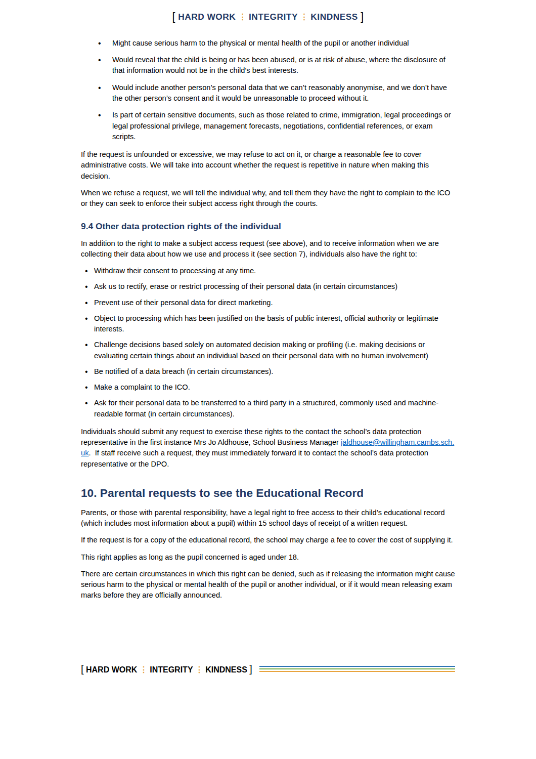[ HARD WORK ⋮ INTEGRITY ⋮ KINDNESS ]
Might cause serious harm to the physical or mental health of the pupil or another individual
Would reveal that the child is being or has been abused, or is at risk of abuse, where the disclosure of that information would not be in the child’s best interests.
Would include another person’s personal data that we can’t reasonably anonymise, and we don’t have the other person’s consent and it would be unreasonable to proceed without it.
Is part of certain sensitive documents, such as those related to crime, immigration, legal proceedings or legal professional privilege, management forecasts, negotiations, confidential references, or exam scripts.
If the request is unfounded or excessive, we may refuse to act on it, or charge a reasonable fee to cover administrative costs. We will take into account whether the request is repetitive in nature when making this decision.
When we refuse a request, we will tell the individual why, and tell them they have the right to complain to the ICO or they can seek to enforce their subject access right through the courts.
9.4 Other data protection rights of the individual
In addition to the right to make a subject access request (see above), and to receive information when we are collecting their data about how we use and process it (see section 7), individuals also have the right to:
Withdraw their consent to processing at any time.
Ask us to rectify, erase or restrict processing of their personal data (in certain circumstances)
Prevent use of their personal data for direct marketing.
Object to processing which has been justified on the basis of public interest, official authority or legitimate interests.
Challenge decisions based solely on automated decision making or profiling (i.e. making decisions or evaluating certain things about an individual based on their personal data with no human involvement)
Be notified of a data breach (in certain circumstances).
Make a complaint to the ICO.
Ask for their personal data to be transferred to a third party in a structured, commonly used and machine-readable format (in certain circumstances).
Individuals should submit any request to exercise these rights to the contact the school’s data protection representative in the first instance Mrs Jo Aldhouse, School Business Manager jaldhouse@willingham.cambs.sch.uk. If staff receive such a request, they must immediately forward it to contact the school’s data protection representative or the DPO.
10. Parental requests to see the Educational Record
Parents, or those with parental responsibility, have a legal right to free access to their child’s educational record (which includes most information about a pupil) within 15 school days of receipt of a written request.
If the request is for a copy of the educational record, the school may charge a fee to cover the cost of supplying it.
This right applies as long as the pupil concerned is aged under 18.
There are certain circumstances in which this right can be denied, such as if releasing the information might cause serious harm to the physical or mental health of the pupil or another individual, or if it would mean releasing exam marks before they are officially announced.
[ HARD WORK ⋮ INTEGRITY ⋮ KINDNESS ]